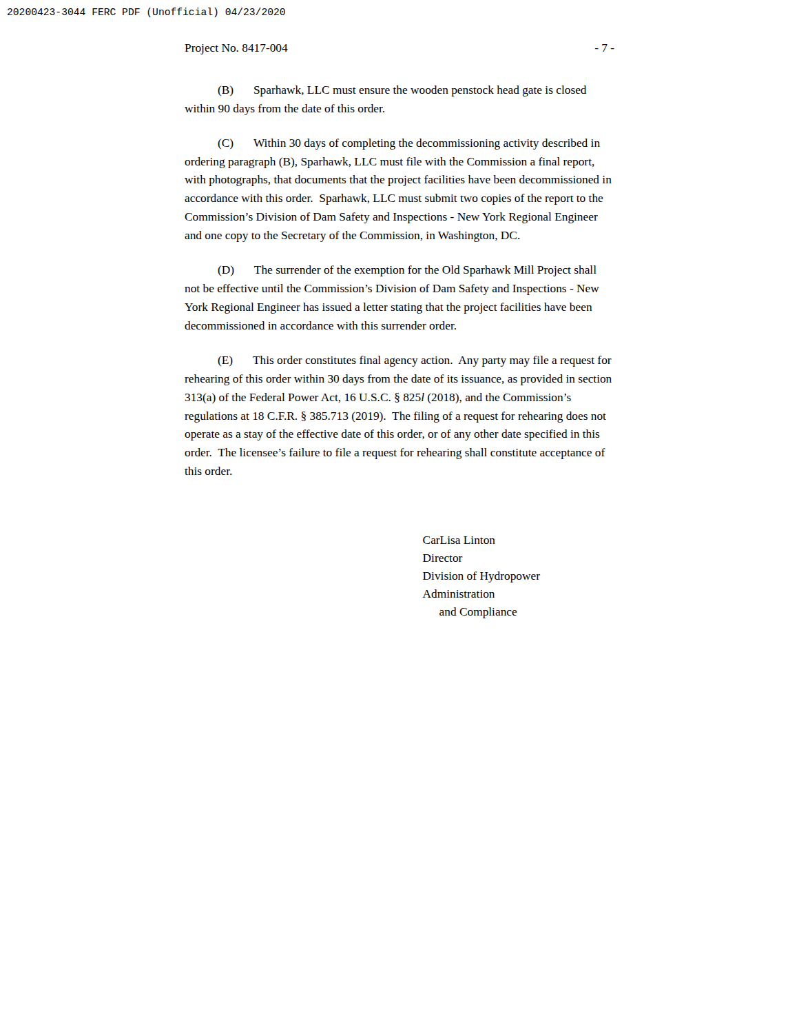20200423-3044 FERC PDF (Unofficial) 04/23/2020
Project No. 8417-004 - 7 -
(B) Sparhawk, LLC must ensure the wooden penstock head gate is closed within 90 days from the date of this order.
(C) Within 30 days of completing the decommissioning activity described in ordering paragraph (B), Sparhawk, LLC must file with the Commission a final report, with photographs, that documents that the project facilities have been decommissioned in accordance with this order. Sparhawk, LLC must submit two copies of the report to the Commission’s Division of Dam Safety and Inspections - New York Regional Engineer and one copy to the Secretary of the Commission, in Washington, DC.
(D) The surrender of the exemption for the Old Sparhawk Mill Project shall not be effective until the Commission’s Division of Dam Safety and Inspections - New York Regional Engineer has issued a letter stating that the project facilities have been decommissioned in accordance with this surrender order.
(E) This order constitutes final agency action. Any party may file a request for rehearing of this order within 30 days from the date of its issuance, as provided in section 313(a) of the Federal Power Act, 16 U.S.C. § 825l (2018), and the Commission’s regulations at 18 C.F.R. § 385.713 (2019). The filing of a request for rehearing does not operate as a stay of the effective date of this order, or of any other date specified in this order. The licensee’s failure to file a request for rehearing shall constitute acceptance of this order.
CarLisa Linton
Director
Division of Hydropower Administration
and Compliance